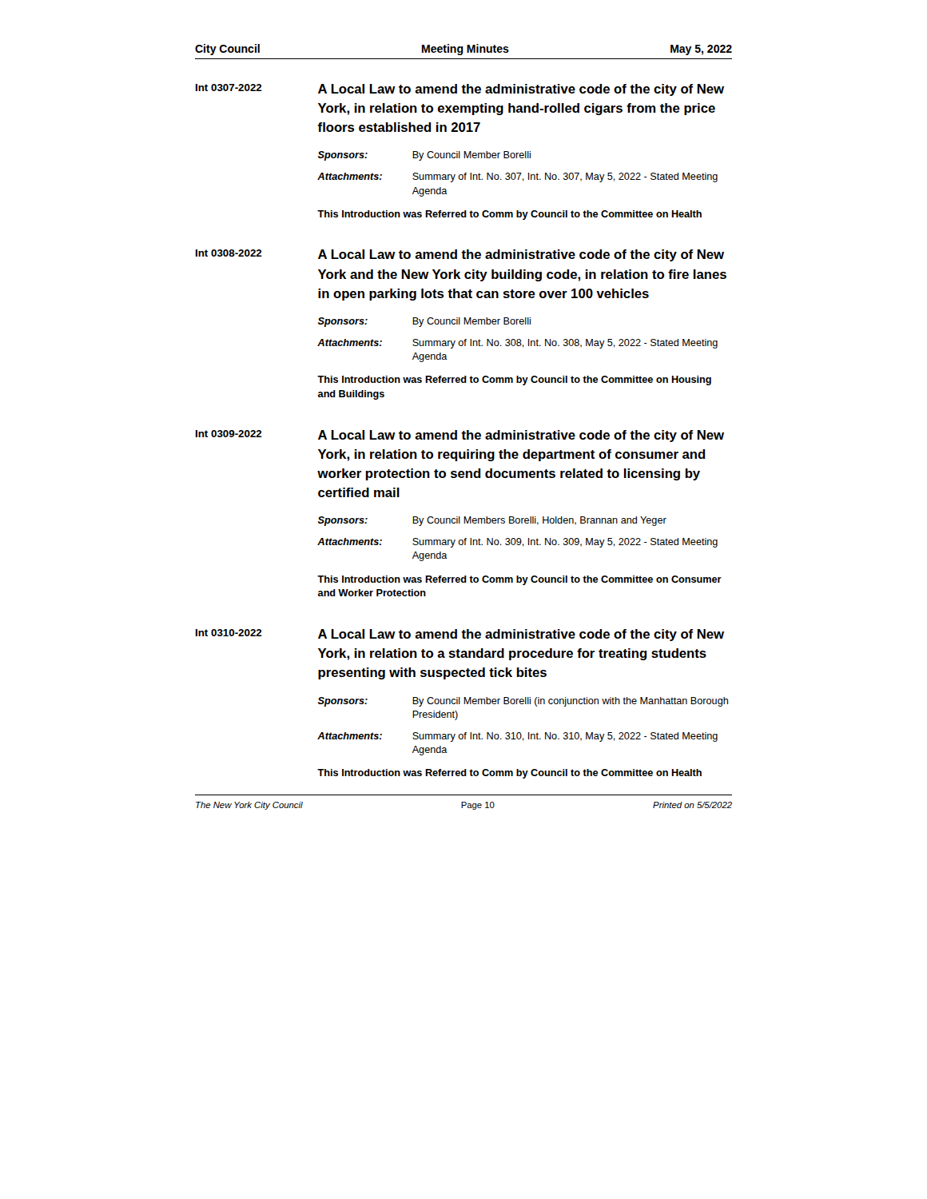City Council
Meeting Minutes
May 5, 2022
Int 0307-2022
A Local Law to amend the administrative code of the city of New York, in relation to exempting hand-rolled cigars from the price floors established in 2017
Sponsors:
By Council Member Borelli
Attachments:
Summary of Int. No. 307, Int. No. 307, May 5, 2022 - Stated Meeting Agenda
This Introduction was Referred to Comm by Council to the Committee on Health
Int 0308-2022
A Local Law to amend the administrative code of the city of New York and the New York city building code, in relation to fire lanes in open parking lots that can store over 100 vehicles
Sponsors:
By Council Member Borelli
Attachments:
Summary of Int. No. 308, Int. No. 308, May 5, 2022 - Stated Meeting Agenda
This Introduction was Referred to Comm by Council to the Committee on Housing and Buildings
Int 0309-2022
A Local Law to amend the administrative code of the city of New York, in relation to requiring the department of consumer and worker protection to send documents related to licensing by certified mail
Sponsors:
By Council Members Borelli, Holden, Brannan and Yeger
Attachments:
Summary of Int. No. 309, Int. No. 309, May 5, 2022 - Stated Meeting Agenda
This Introduction was Referred to Comm by Council to the Committee on Consumer and Worker Protection
Int 0310-2022
A Local Law to amend the administrative code of the city of New York, in relation to a standard procedure for treating students presenting with suspected tick bites
Sponsors:
By Council Member Borelli (in conjunction with the Manhattan Borough President)
Attachments:
Summary of Int. No. 310, Int. No. 310, May 5, 2022 - Stated Meeting Agenda
This Introduction was Referred to Comm by Council to the Committee on Health
The New York City Council
Page 10
Printed on 5/5/2022